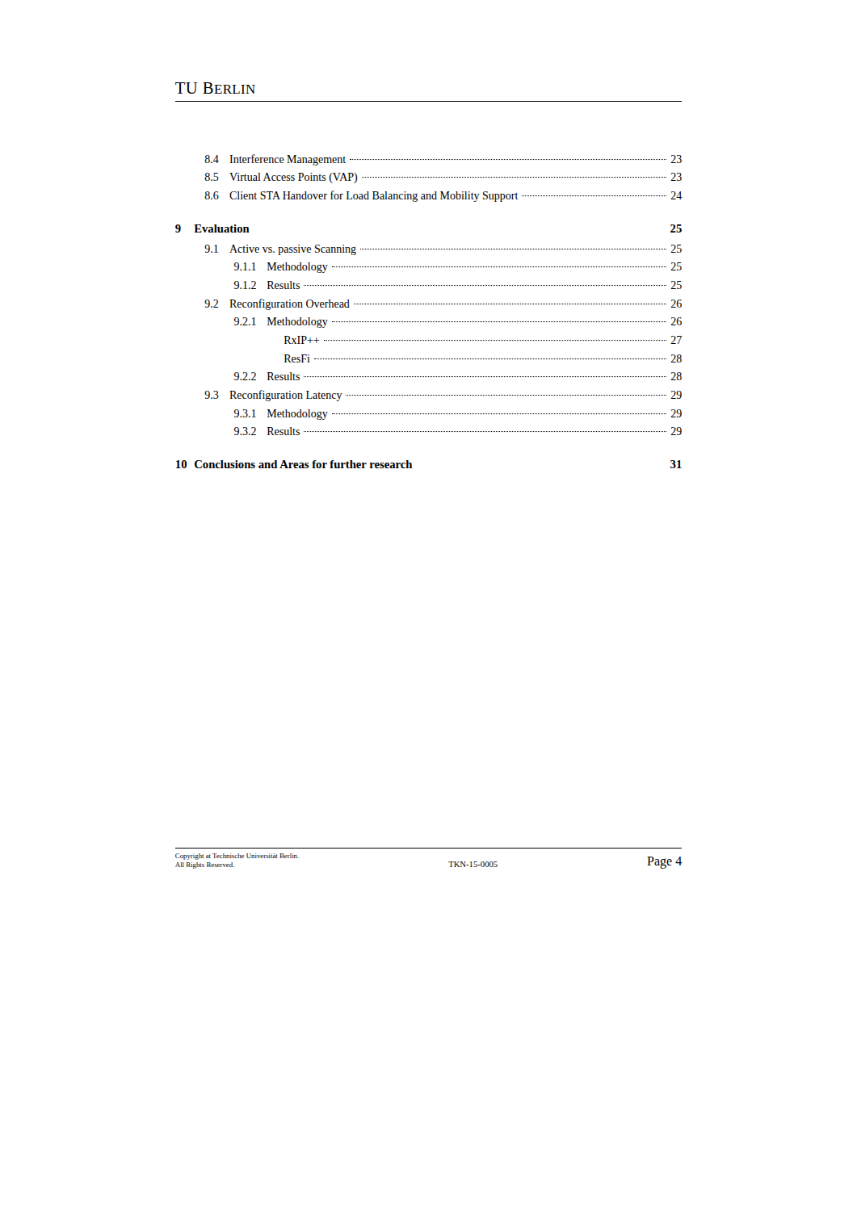TU BERLIN
8.4 Interference Management 23
8.5 Virtual Access Points (VAP) 23
8.6 Client STA Handover for Load Balancing and Mobility Support 24
9 Evaluation 25
9.1 Active vs. passive Scanning 25
9.1.1 Methodology 25
9.1.2 Results 25
9.2 Reconfiguration Overhead 26
9.2.1 Methodology 26
RxIP++ 27
ResFi 28
9.2.2 Results 28
9.3 Reconfiguration Latency 29
9.3.1 Methodology 29
9.3.2 Results 29
10 Conclusions and Areas for further research 31
Copyright at Technische Universität Berlin.
All Rights Reserved.
TKN-15-0005
Page 4